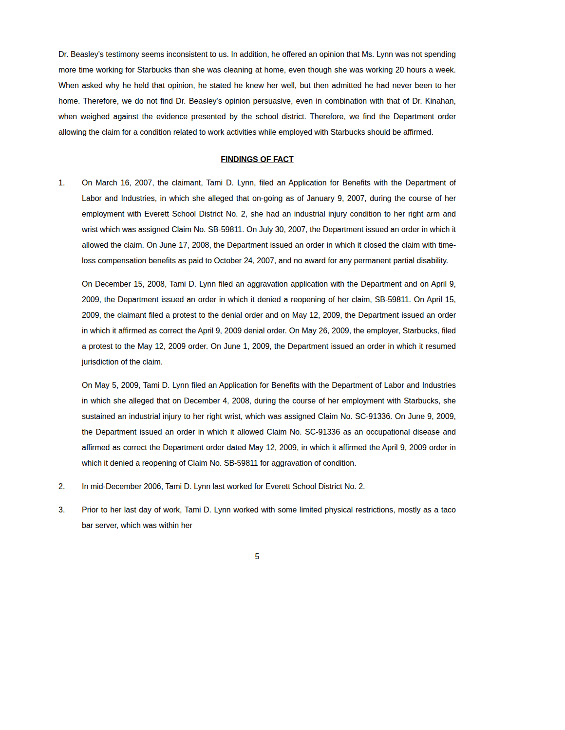Dr. Beasley's testimony seems inconsistent to us. In addition, he offered an opinion that Ms. Lynn was not spending more time working for Starbucks than she was cleaning at home, even though she was working 20 hours a week. When asked why he held that opinion, he stated he knew her well, but then admitted he had never been to her home. Therefore, we do not find Dr. Beasley's opinion persuasive, even in combination with that of Dr. Kinahan, when weighed against the evidence presented by the school district. Therefore, we find the Department order allowing the claim for a condition related to work activities while employed with Starbucks should be affirmed.
FINDINGS OF FACT
1.
On March 16, 2007, the claimant, Tami D. Lynn, filed an Application for Benefits with the Department of Labor and Industries, in which she alleged that on-going as of January 9, 2007, during the course of her employment with Everett School District No. 2, she had an industrial injury condition to her right arm and wrist which was assigned Claim No. SB-59811. On July 30, 2007, the Department issued an order in which it allowed the claim. On June 17, 2008, the Department issued an order in which it closed the claim with time-loss compensation benefits as paid to October 24, 2007, and no award for any permanent partial disability.
On December 15, 2008, Tami D. Lynn filed an aggravation application with the Department and on April 9, 2009, the Department issued an order in which it denied a reopening of her claim, SB-59811. On April 15, 2009, the claimant filed a protest to the denial order and on May 12, 2009, the Department issued an order in which it affirmed as correct the April 9, 2009 denial order. On May 26, 2009, the employer, Starbucks, filed a protest to the May 12, 2009 order. On June 1, 2009, the Department issued an order in which it resumed jurisdiction of the claim.
On May 5, 2009, Tami D. Lynn filed an Application for Benefits with the Department of Labor and Industries in which she alleged that on December 4, 2008, during the course of her employment with Starbucks, she sustained an industrial injury to her right wrist, which was assigned Claim No. SC-91336. On June 9, 2009, the Department issued an order in which it allowed Claim No. SC-91336 as an occupational disease and affirmed as correct the Department order dated May 12, 2009, in which it affirmed the April 9, 2009 order in which it denied a reopening of Claim No. SB-59811 for aggravation of condition.
2.
In mid-December 2006, Tami D. Lynn last worked for Everett School District No. 2.
3.
Prior to her last day of work, Tami D. Lynn worked with some limited physical restrictions, mostly as a taco bar server, which was within her
5